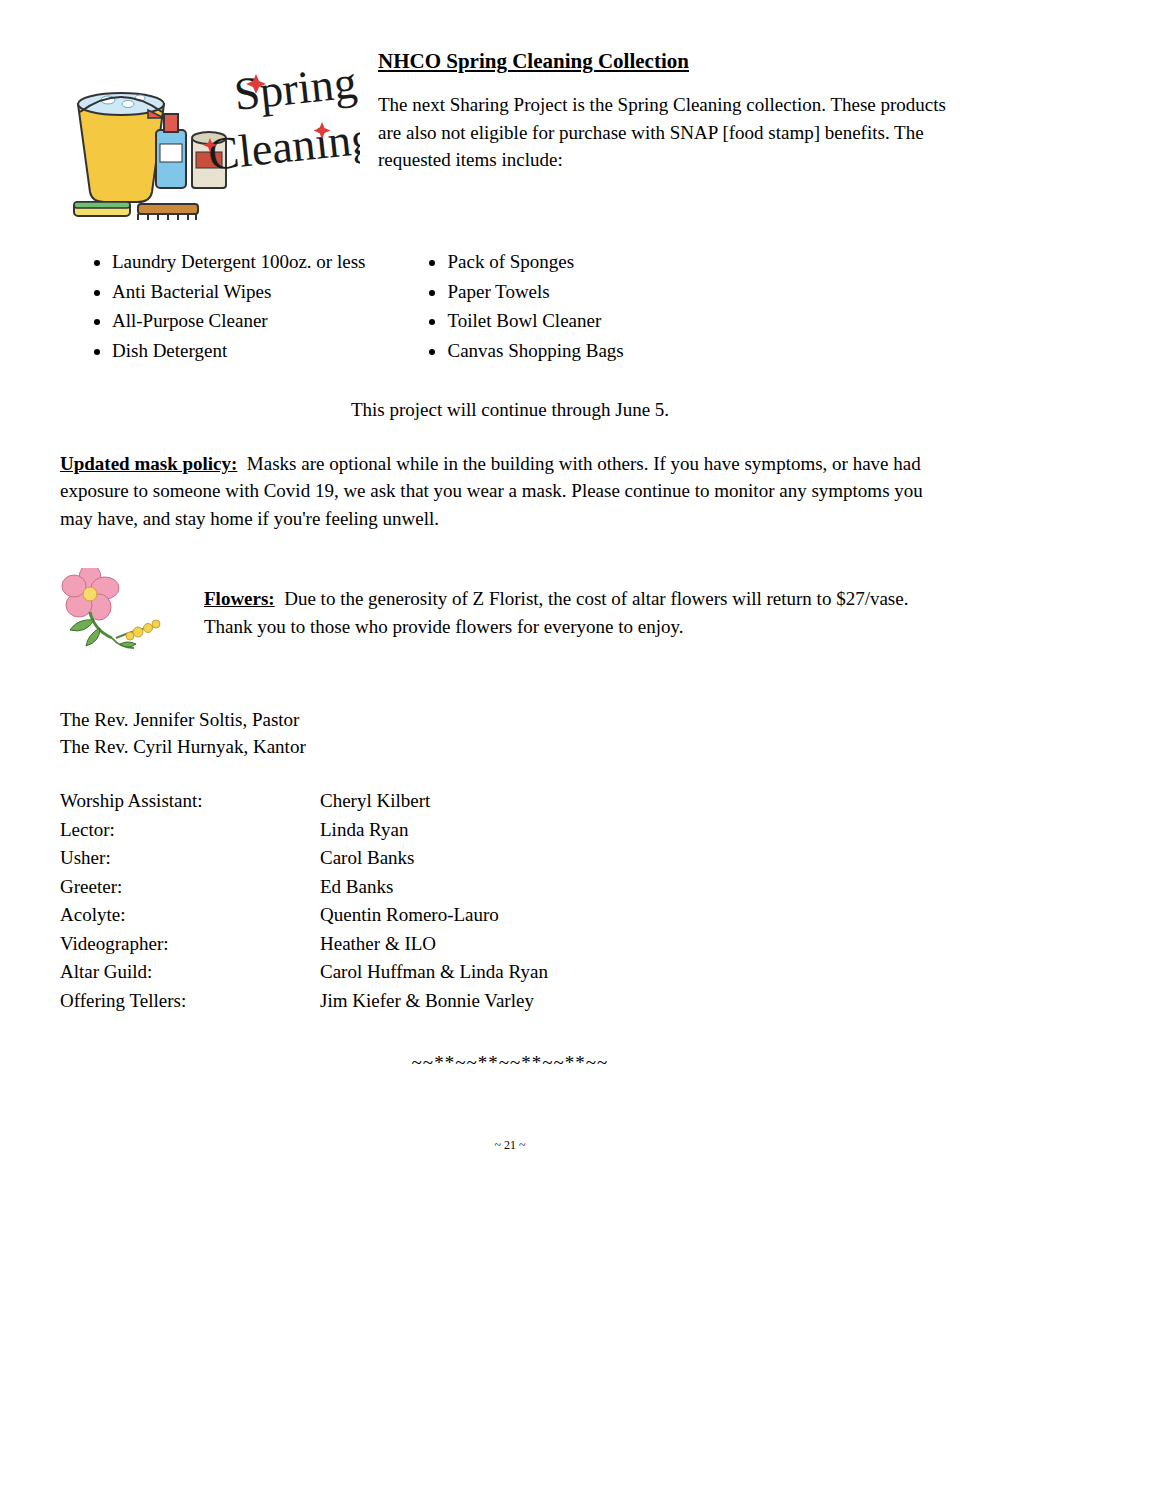Spring Cleaning
NHCO Spring Cleaning Collection
The next Sharing Project is the Spring Cleaning collection. These products are also not eligible for purchase with SNAP [food stamp] benefits. The requested items include:
Laundry Detergent 100oz. or less
Anti Bacterial Wipes
All-Purpose Cleaner
Dish Detergent
Pack of Sponges
Paper Towels
Toilet Bowl Cleaner
Canvas Shopping Bags
This project will continue through June 5.
Updated mask policy: Masks are optional while in the building with others. If you have symptoms, or have had exposure to someone with Covid 19, we ask that you wear a mask. Please continue to monitor any symptoms you may have, and stay home if you're feeling unwell.
Flowers: Due to the generosity of Z Florist, the cost of altar flowers will return to $27/vase. Thank you to those who provide flowers for everyone to enjoy.
The Rev. Jennifer Soltis, Pastor
The Rev. Cyril Hurnyak, Kantor
| Worship Assistant: | Cheryl Kilbert |
| Lector: | Linda Ryan |
| Usher: | Carol Banks |
| Greeter: | Ed Banks |
| Acolyte: | Quentin Romero-Lauro |
| Videographer: | Heather & ILO |
| Altar Guild: | Carol Huffman & Linda Ryan |
| Offering Tellers: | Jim Kiefer & Bonnie Varley |
~~**~~**~~**~~**~~
~ 21 ~